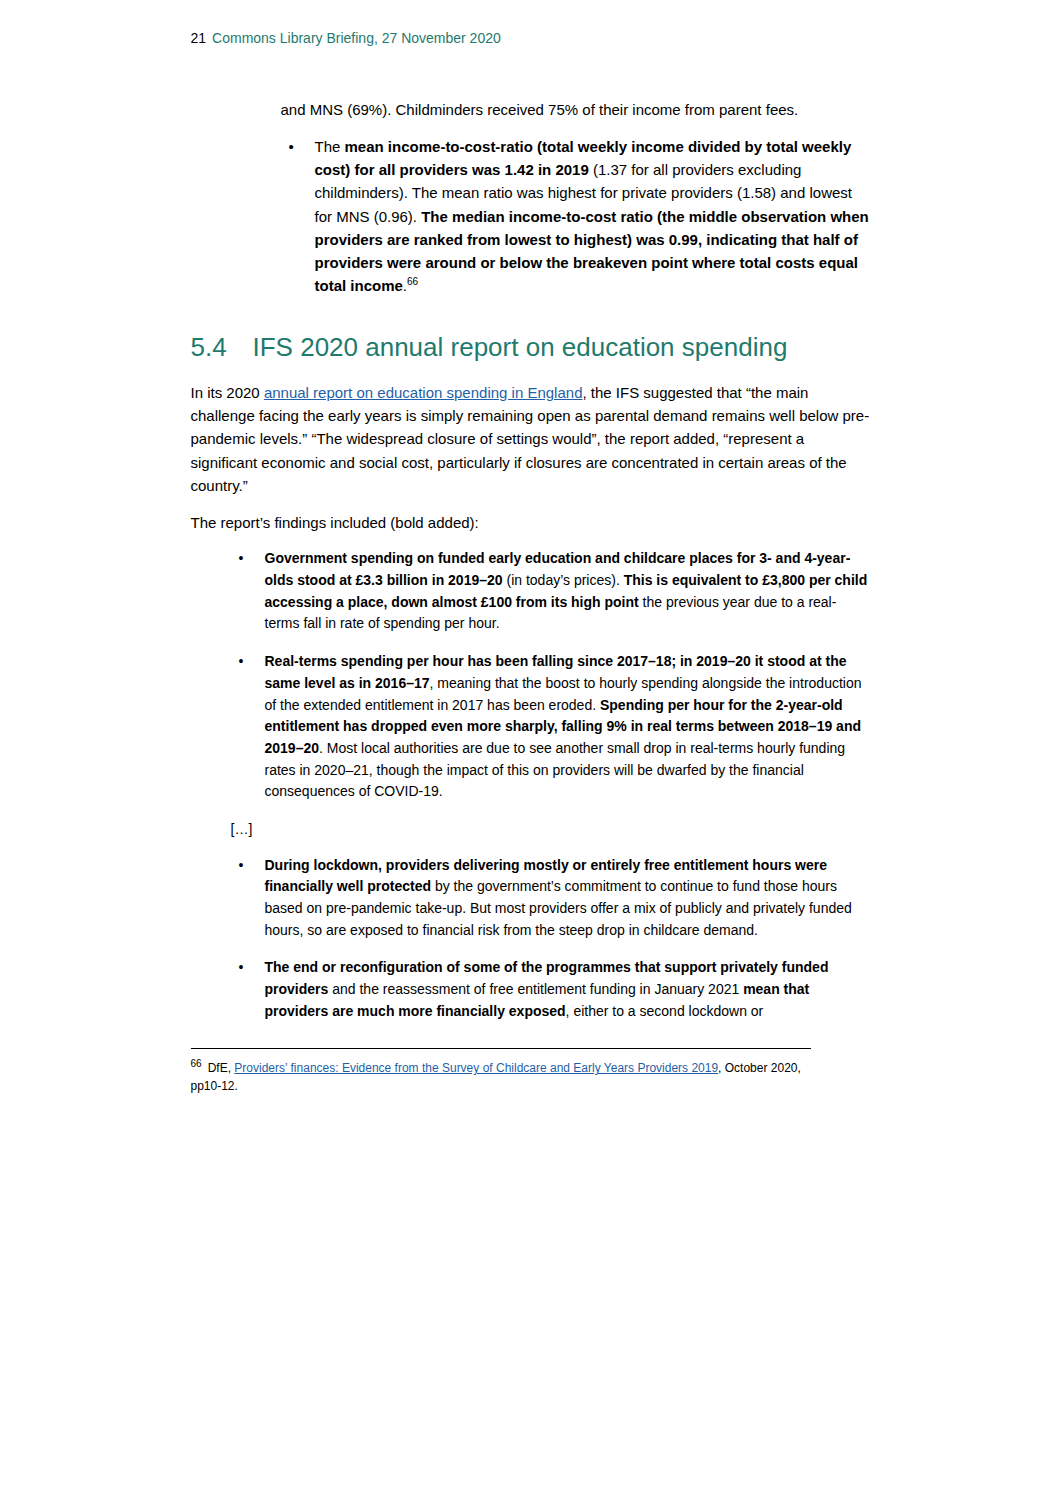21 Commons Library Briefing, 27 November 2020
and MNS (69%). Childminders received 75% of their income from parent fees.
The mean income-to-cost-ratio (total weekly income divided by total weekly cost) for all providers was 1.42 in 2019 (1.37 for all providers excluding childminders). The mean ratio was highest for private providers (1.58) and lowest for MNS (0.96). The median income-to-cost ratio (the middle observation when providers are ranked from lowest to highest) was 0.99, indicating that half of providers were around or below the breakeven point where total costs equal total income.66
5.4 IFS 2020 annual report on education spending
In its 2020 annual report on education spending in England, the IFS suggested that “the main challenge facing the early years is simply remaining open as parental demand remains well below pre-pandemic levels.” “The widespread closure of settings would”, the report added, “represent a significant economic and social cost, particularly if closures are concentrated in certain areas of the country.”
The report’s findings included (bold added):
Government spending on funded early education and childcare places for 3- and 4-year-olds stood at £3.3 billion in 2019–20 (in today’s prices). This is equivalent to £3,800 per child accessing a place, down almost £100 from its high point the previous year due to a real-terms fall in rate of spending per hour.
Real-terms spending per hour has been falling since 2017–18; in 2019–20 it stood at the same level as in 2016–17, meaning that the boost to hourly spending alongside the introduction of the extended entitlement in 2017 has been eroded. Spending per hour for the 2-year-old entitlement has dropped even more sharply, falling 9% in real terms between 2018–19 and 2019–20. Most local authorities are due to see another small drop in real-terms hourly funding rates in 2020–21, though the impact of this on providers will be dwarfed by the financial consequences of COVID-19.
[…]
During lockdown, providers delivering mostly or entirely free entitlement hours were financially well protected by the government’s commitment to continue to fund those hours based on pre-pandemic take-up. But most providers offer a mix of publicly and privately funded hours, so are exposed to financial risk from the steep drop in childcare demand.
The end or reconfiguration of some of the programmes that support privately funded providers and the reassessment of free entitlement funding in January 2021 mean that providers are much more financially exposed, either to a second lockdown or
66DfE, Providers’ finances: Evidence from the Survey of Childcare and Early Years Providers 2019, October 2020, pp10-12.